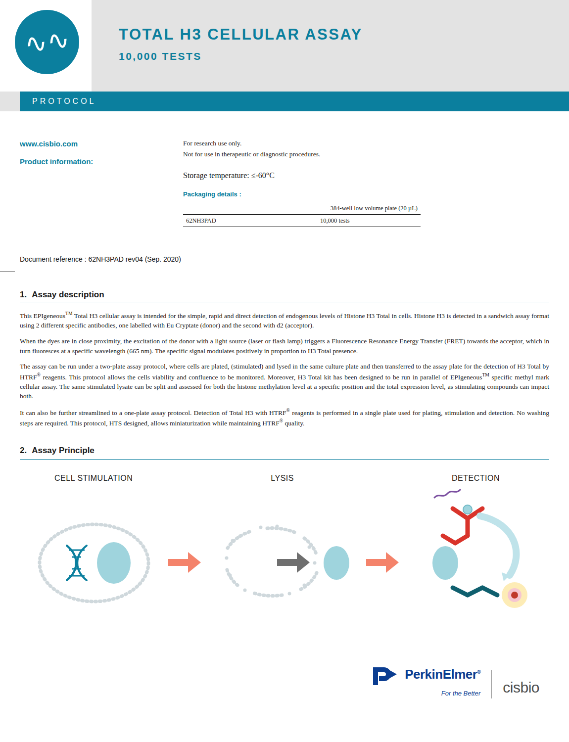EPIGENETICS
∿∿
TOTAL H3 CELLULAR ASSAY
10,000 TESTS
PROTOCOL
www.cisbio.com
Product information:
For research use only.
Not for use in therapeutic or diagnostic procedures.
Storage temperature: ≤-60°C
Packaging details :
| | 384-well low volume plate (20 µL) |
| 62NH3PAD | 10,000 tests |
Document reference : 62NH3PAD rev04 (Sep. 2020)
1. Assay description
This EPIgeneousTM Total H3 cellular assay is intended for the simple, rapid and direct detection of endogenous levels of Histone H3 Total in cells. Histone H3 is detected in a sandwich assay format using 2 different specific antibodies, one labelled with Eu Cryptate (donor) and the second with d2 (acceptor).
When the dyes are in close proximity, the excitation of the donor with a light source (laser or flash lamp) triggers a Fluorescence Resonance Energy Transfer (FRET) towards the acceptor, which in turn fluoresces at a specific wavelength (665 nm). The specific signal modulates positively in proportion to H3 Total presence.
The assay can be run under a two-plate assay protocol, where cells are plated, (stimulated) and lysed in the same culture plate and then transferred to the assay plate for the detection of H3 Total by HTRF® reagents. This protocol allows the cells viability and confluence to be monitored. Moreover, H3 Total kit has been designed to be run in parallel of EPIgeneousTM specific methyl mark cellular assay. The same stimulated lysate can be split and assessed for both the histone methylation level at a specific position and the total expression level, as stimulating compounds can impact both.
It can also be further streamlined to a one-plate assay protocol. Detection of Total H3 with HTRF® reagents is performed in a single plate used for plating, stimulation and detection. No washing steps are required. This protocol, HTS designed, allows miniaturization while maintaining HTRF® quality.
2. Assay Principle
CELL STIMULATION LYSIS DETECTION
PerkinElmer®
For the Better
cisbio